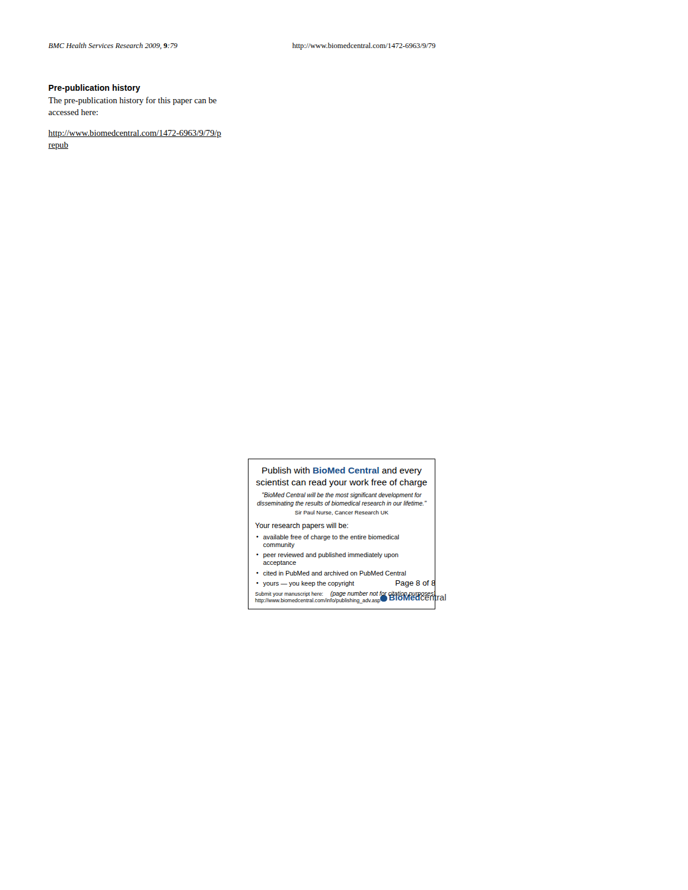BMC Health Services Research 2009, 9:79
http://www.biomedcentral.com/1472-6963/9/79
Pre-publication history
The pre-publication history for this paper can be accessed here:
http://www.biomedcentral.com/1472-6963/9/79/prepub
Publish with Bio Med Central and every
scientist can read your work free of charge
"BioMed Central will be the most significant development for disseminating the results of biomedical research in our lifetime."
Sir Paul Nurse, Cancer Research UK
Your research papers will be:
available free of charge to the entire biomedical community
peer reviewed and published immediately upon acceptance
cited in PubMed and archived on PubMed Central
yours — you keep the copyright
Submit your manuscript here:
http://www.biomedcentral.com/info/publishing_adv.asp
Bio Med central
Page 8 of 8
(page number not for citation purposes)